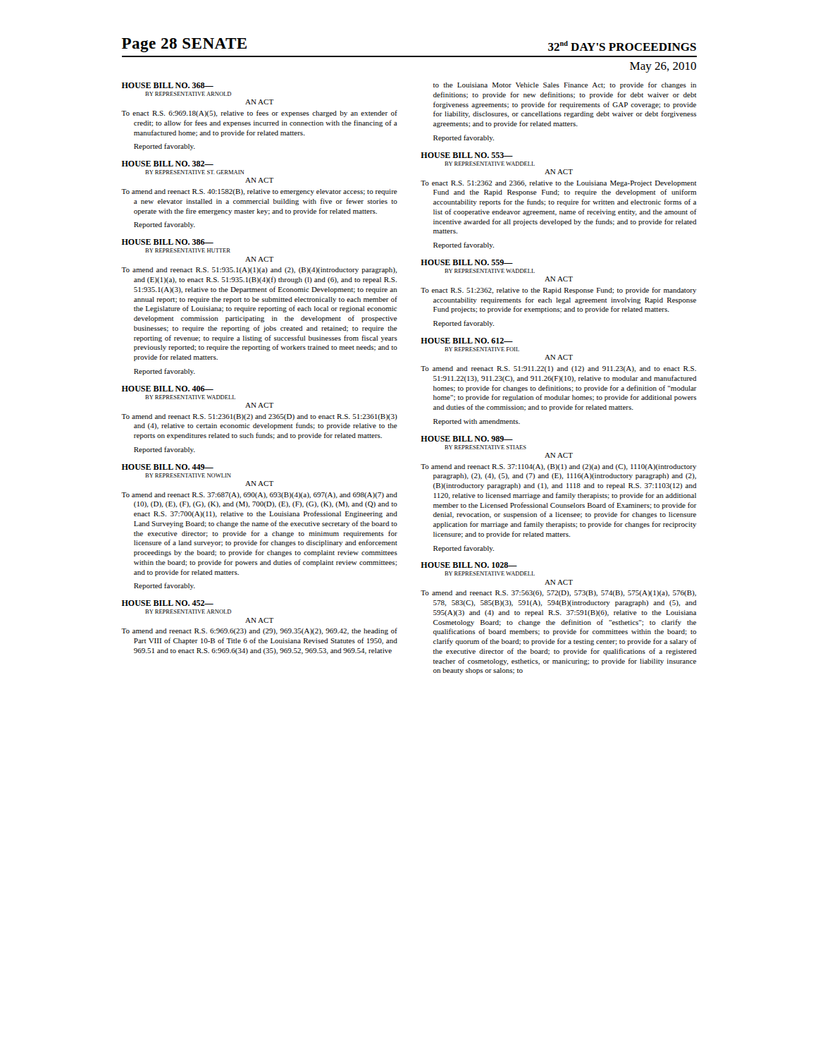Page 28 SENATE
32nd DAY'S PROCEEDINGS
May 26, 2010
HOUSE BILL NO. 368—
BY REPRESENTATIVE ARNOLD
AN ACT
To enact R.S. 6:969.18(A)(5), relative to fees or expenses charged by an extender of credit; to allow for fees and expenses incurred in connection with the financing of a manufactured home; and to provide for related matters.
Reported favorably.
HOUSE BILL NO. 382—
BY REPRESENTATIVE ST. GERMAIN
AN ACT
To amend and reenact R.S. 40:1582(B), relative to emergency elevator access; to require a new elevator installed in a commercial building with five or fewer stories to operate with the fire emergency master key; and to provide for related matters.
Reported favorably.
HOUSE BILL NO. 386—
BY REPRESENTATIVE HUTTER
AN ACT
To amend and reenact R.S. 51:935.1(A)(1)(a) and (2), (B)(4)(introductory paragraph), and (E)(1)(a), to enact R.S. 51:935.1(B)(4)(f) through (l) and (6), and to repeal R.S. 51:935.1(A)(3), relative to the Department of Economic Development; to require an annual report; to require the report to be submitted electronically to each member of the Legislature of Louisiana; to require reporting of each local or regional economic development commission participating in the development of prospective businesses; to require the reporting of jobs created and retained; to require the reporting of revenue; to require a listing of successful businesses from fiscal years previously reported; to require the reporting of workers trained to meet needs; and to provide for related matters.
Reported favorably.
HOUSE BILL NO. 406—
BY REPRESENTATIVE WADDELL
AN ACT
To amend and reenact R.S. 51:2361(B)(2) and 2365(D) and to enact R.S. 51:2361(B)(3) and (4), relative to certain economic development funds; to provide relative to the reports on expenditures related to such funds; and to provide for related matters.
Reported favorably.
HOUSE BILL NO. 449—
BY REPRESENTATIVE NOWLIN
AN ACT
To amend and reenact R.S. 37:687(A), 690(A), 693(B)(4)(a), 697(A), and 698(A)(7) and (10), (D), (E), (F), (G), (K), and (M), 700(D), (E), (F), (G), (K), (M), and (Q) and to enact R.S. 37:700(A)(11), relative to the Louisiana Professional Engineering and Land Surveying Board; to change the name of the executive secretary of the board to the executive director; to provide for a change to minimum requirements for licensure of a land surveyor; to provide for changes to disciplinary and enforcement proceedings by the board; to provide for changes to complaint review committees within the board; to provide for powers and duties of complaint review committees; and to provide for related matters.
Reported favorably.
HOUSE BILL NO. 452—
BY REPRESENTATIVE ARNOLD
AN ACT
To amend and reenact R.S. 6:969.6(23) and (29), 969.35(A)(2), 969.42, the heading of Part VIII of Chapter 10-B of Title 6 of the Louisiana Revised Statutes of 1950, and 969.51 and to enact R.S. 6:969.6(34) and (35), 969.52, 969.53, and 969.54, relative
to the Louisiana Motor Vehicle Sales Finance Act; to provide for changes in definitions; to provide for new definitions; to provide for debt waiver or debt forgiveness agreements; to provide for requirements of GAP coverage; to provide for liability, disclosures, or cancellations regarding debt waiver or debt forgiveness agreements; and to provide for related matters.
Reported favorably.
HOUSE BILL NO. 553—
BY REPRESENTATIVE WADDELL
AN ACT
To enact R.S. 51:2362 and 2366, relative to the Louisiana Mega-Project Development Fund and the Rapid Response Fund; to require the development of uniform accountability reports for the funds; to require for written and electronic forms of a list of cooperative endeavor agreement, name of receiving entity, and the amount of incentive awarded for all projects developed by the funds; and to provide for related matters.
Reported favorably.
HOUSE BILL NO. 559—
BY REPRESENTATIVE WADDELL
AN ACT
To enact R.S. 51:2362, relative to the Rapid Response Fund; to provide for mandatory accountability requirements for each legal agreement involving Rapid Response Fund projects; to provide for exemptions; and to provide for related matters.
Reported favorably.
HOUSE BILL NO. 612—
BY REPRESENTATIVE FOIL
AN ACT
To amend and reenact R.S. 51:911.22(1) and (12) and 911.23(A), and to enact R.S. 51:911.22(13), 911.23(C), and 911.26(F)(10), relative to modular and manufactured homes; to provide for changes to definitions; to provide for a definition of "modular home"; to provide for regulation of modular homes; to provide for additional powers and duties of the commission; and to provide for related matters.
Reported with amendments.
HOUSE BILL NO. 989—
BY REPRESENTATIVE STIAES
AN ACT
To amend and reenact R.S. 37:1104(A), (B)(1) and (2)(a) and (C), 1110(A)(introductory paragraph), (2), (4), (5), and (7) and (E), 1116(A)(introductory paragraph) and (2), (B)(introductory paragraph) and (1), and 1118 and to repeal R.S. 37:1103(12) and 1120, relative to licensed marriage and family therapists; to provide for an additional member to the Licensed Professional Counselors Board of Examiners; to provide for denial, revocation, or suspension of a licensee; to provide for changes to licensure application for marriage and family therapists; to provide for changes for reciprocity licensure; and to provide for related matters.
Reported favorably.
HOUSE BILL NO. 1028—
BY REPRESENTATIVE WADDELL
AN ACT
To amend and reenact R.S. 37:563(6), 572(D), 573(B), 574(B), 575(A)(1)(a), 576(B), 578, 583(C), 585(B)(3), 591(A), 594(B)(introductory paragraph) and (5), and 595(A)(3) and (4) and to repeal R.S. 37:591(B)(6), relative to the Louisiana Cosmetology Board; to change the definition of "esthetics"; to clarify the qualifications of board members; to provide for committees within the board; to clarify quorum of the board; to provide for a testing center; to provide for a salary of the executive director of the board; to provide for qualifications of a registered teacher of cosmetology, esthetics, or manicuring; to provide for liability insurance on beauty shops or salons; to